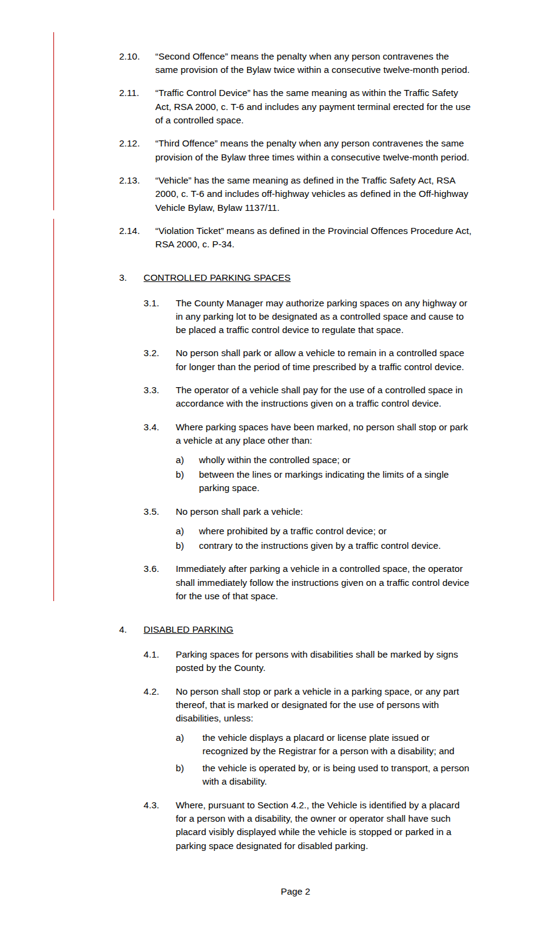2.10.“Second Offence” means the penalty when any person contravenes the same provision of the Bylaw twice within a consecutive twelve-month period.
2.11.“Traffic Control Device” has the same meaning as within the Traffic Safety Act, RSA 2000, c. T-6 and includes any payment terminal erected for the use of a controlled space.
2.12.“Third Offence” means the penalty when any person contravenes the same provision of the Bylaw three times within a consecutive twelve-month period.
2.13.“Vehicle” has the same meaning as defined in the Traffic Safety Act, RSA 2000, c. T-6 and includes off-highway vehicles as defined in the Off-highway Vehicle Bylaw, Bylaw 1137/11.
2.14.“Violation Ticket” means as defined in the Provincial Offences Procedure Act, RSA 2000, c. P-34.
3. CONTROLLED PARKING SPACES
3.1. The County Manager may authorize parking spaces on any highway or in any parking lot to be designated as a controlled space and cause to be placed a traffic control device to regulate that space.
3.2. No person shall park or allow a vehicle to remain in a controlled space for longer than the period of time prescribed by a traffic control device.
3.3. The operator of a vehicle shall pay for the use of a controlled space in accordance with the instructions given on a traffic control device.
3.4. Where parking spaces have been marked, no person shall stop or park a vehicle at any place other than:
a) wholly within the controlled space; or
b) between the lines or markings indicating the limits of a single parking space.
3.5. No person shall park a vehicle:
a) where prohibited by a traffic control device; or
b) contrary to the instructions given by a traffic control device.
3.6. Immediately after parking a vehicle in a controlled space, the operator shall immediately follow the instructions given on a traffic control device for the use of that space.
4. DISABLED PARKING
4.1. Parking spaces for persons with disabilities shall be marked by signs posted by the County.
4.2. No person shall stop or park a vehicle in a parking space, or any part thereof, that is marked or designated for the use of persons with disabilities, unless:
a) the vehicle displays a placard or license plate issued or recognized by the Registrar for a person with a disability; and
b) the vehicle is operated by, or is being used to transport, a person with a disability.
4.3. Where, pursuant to Section 4.2., the Vehicle is identified by a placard for a person with a disability, the owner or operator shall have such placard visibly displayed while the vehicle is stopped or parked in a parking space designated for disabled parking.
Page 2